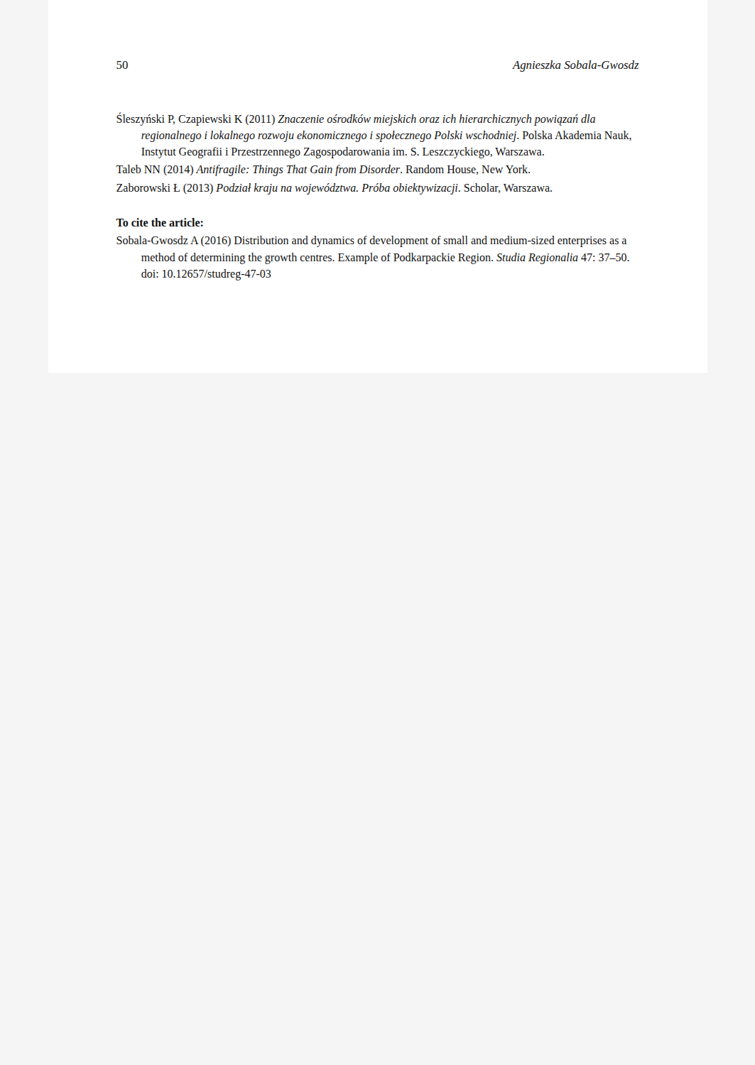50 Agnieszka Sobala-Gwosdz
Śleszyński P, Czapiewski K (2011) Znaczenie ośrodków miejskich oraz ich hierarchicznych powiązań dla regionalnego i lokalnego rozwoju ekonomicznego i społecznego Polski wschodniej. Polska Akademia Nauk, Instytut Geografii i Przestrzennego Zagospodarowania im. S. Leszczyckiego, Warszawa.
Taleb NN (2014) Antifragile: Things That Gain from Disorder. Random House, New York.
Zaborowski Ł (2013) Podział kraju na województwa. Próba obiektywizacji. Scholar, Warszawa.
To cite the article:
Sobala-Gwosdz A (2016) Distribution and dynamics of development of small and medium-sized enterprises as a method of determining the growth centres. Example of Podkarpackie Region. Studia Regionalia 47: 37–50. doi: 10.12657/studreg-47-03